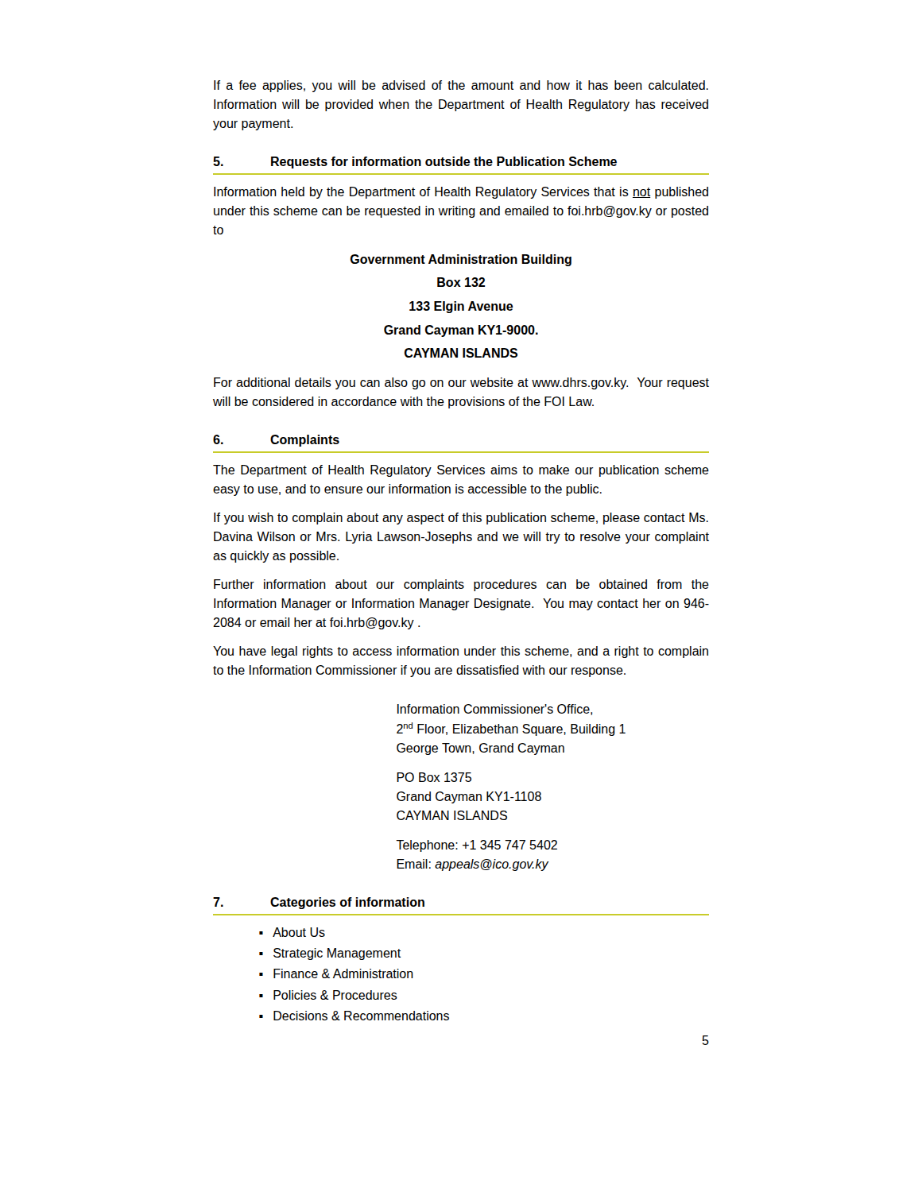If a fee applies, you will be advised of the amount and how it has been calculated. Information will be provided when the Department of Health Regulatory has received your payment.
5. Requests for information outside the Publication Scheme
Information held by the Department of Health Regulatory Services that is not published under this scheme can be requested in writing and emailed to foi.hrb@gov.ky or posted to
Government Administration Building
Box 132
133 Elgin Avenue
Grand Cayman KY1-9000.
CAYMAN ISLANDS
For additional details you can also go on our website at www.dhrs.gov.ky. Your request will be considered in accordance with the provisions of the FOI Law.
6. Complaints
The Department of Health Regulatory Services aims to make our publication scheme easy to use, and to ensure our information is accessible to the public.
If you wish to complain about any aspect of this publication scheme, please contact Ms. Davina Wilson or Mrs. Lyria Lawson-Josephs and we will try to resolve your complaint as quickly as possible.
Further information about our complaints procedures can be obtained from the Information Manager or Information Manager Designate. You may contact her on 946-2084 or email her at foi.hrb@gov.ky .
You have legal rights to access information under this scheme, and a right to complain to the Information Commissioner if you are dissatisfied with our response.
Information Commissioner's Office,
2nd Floor, Elizabethan Square, Building 1
George Town, Grand Cayman
PO Box 1375
Grand Cayman KY1-1108
CAYMAN ISLANDS
Telephone: +1 345 747 5402
Email: appeals@ico.gov.ky
7. Categories of information
About Us
Strategic Management
Finance & Administration
Policies & Procedures
Decisions & Recommendations
5